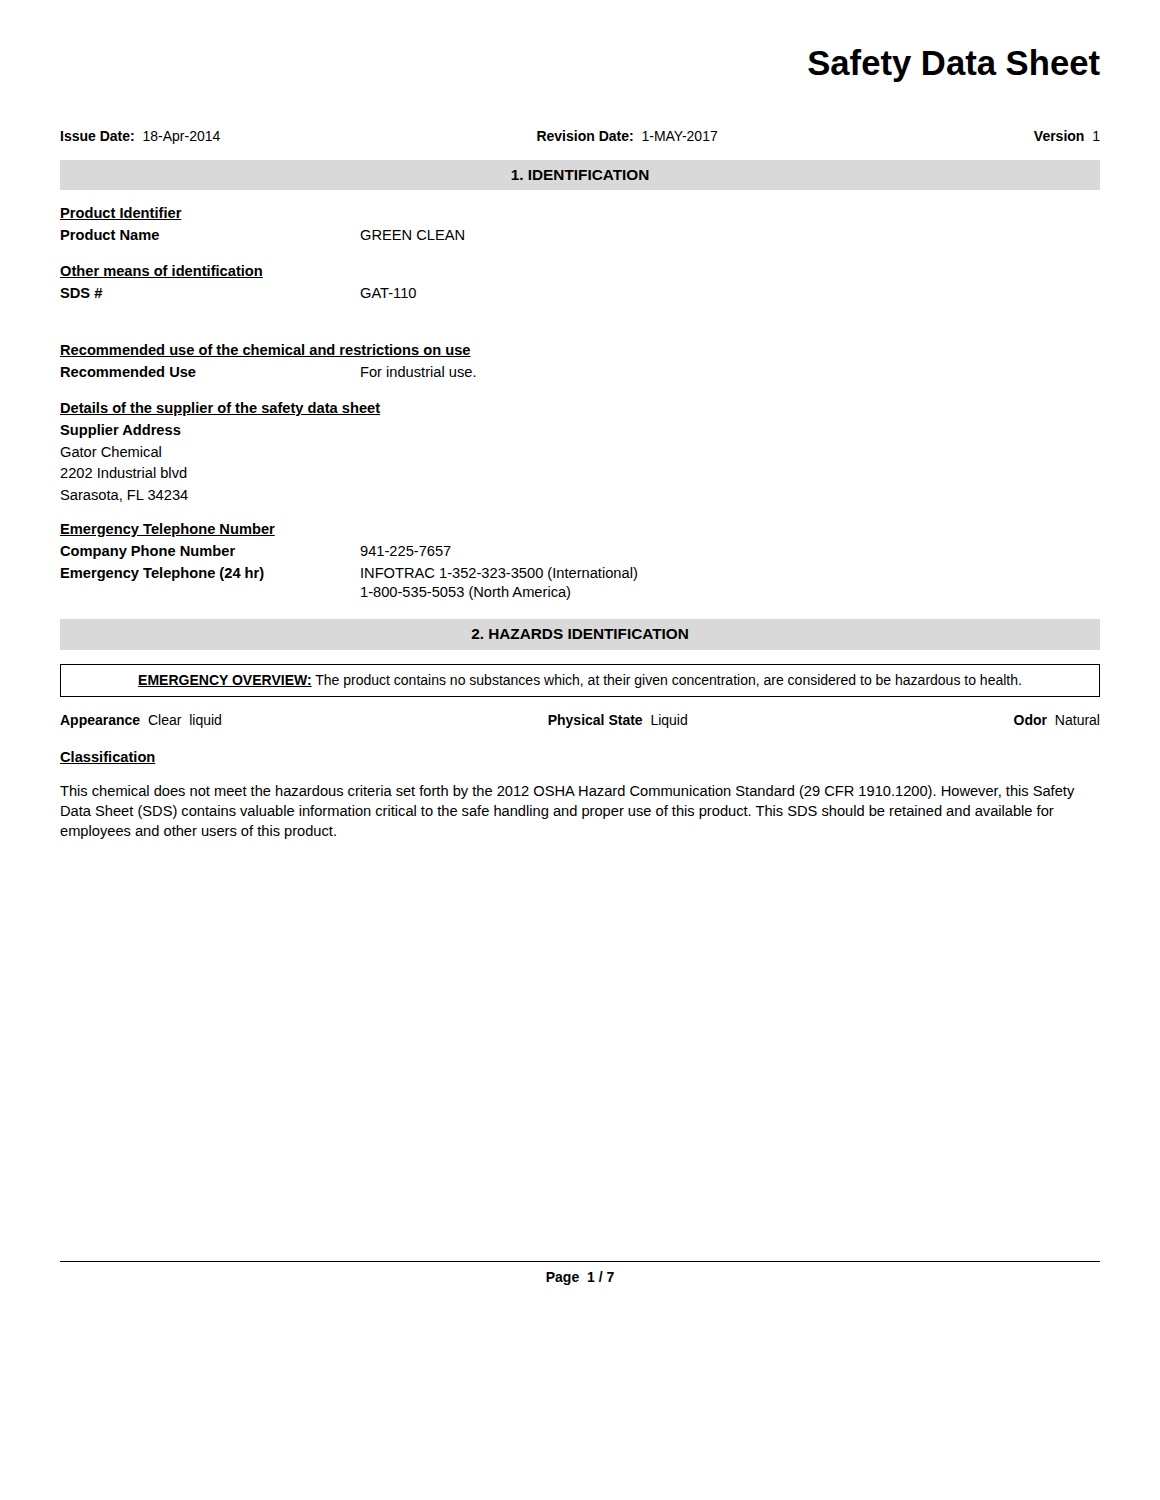Safety Data Sheet
Issue Date: 18-Apr-2014
Revision Date: 1-MAY-2017
Version 1
1. IDENTIFICATION
Product Identifier
| Product Name | GREEN CLEAN |
Other means of identification
| SDS # | GAT-110 |
Recommended use of the chemical and restrictions on use
| Recommended Use | For industrial use. |
Details of the supplier of the safety data sheet
Supplier Address
Gator Chemical
2202 Industrial blvd
Sarasota, FL 34234
Emergency Telephone Number
| Company Phone Number | 941-225-7657 |
| Emergency Telephone (24 hr) | INFOTRAC 1-352-323-3500 (International) 1-800-535-5053 (North America) |
2. HAZARDS IDENTIFICATION
EMERGENCY OVERVIEW: The product contains no substances which, at their given concentration, are considered to be hazardous to health.
Appearance Clear liquid Physical State Liquid Odor Natural
Classification
This chemical does not meet the hazardous criteria set forth by the 2012 OSHA Hazard Communication Standard (29 CFR 1910.1200). However, this Safety Data Sheet (SDS) contains valuable information critical to the safe handling and proper use of this product. This SDS should be retained and available for employees and other users of this product.
Page 1 / 7